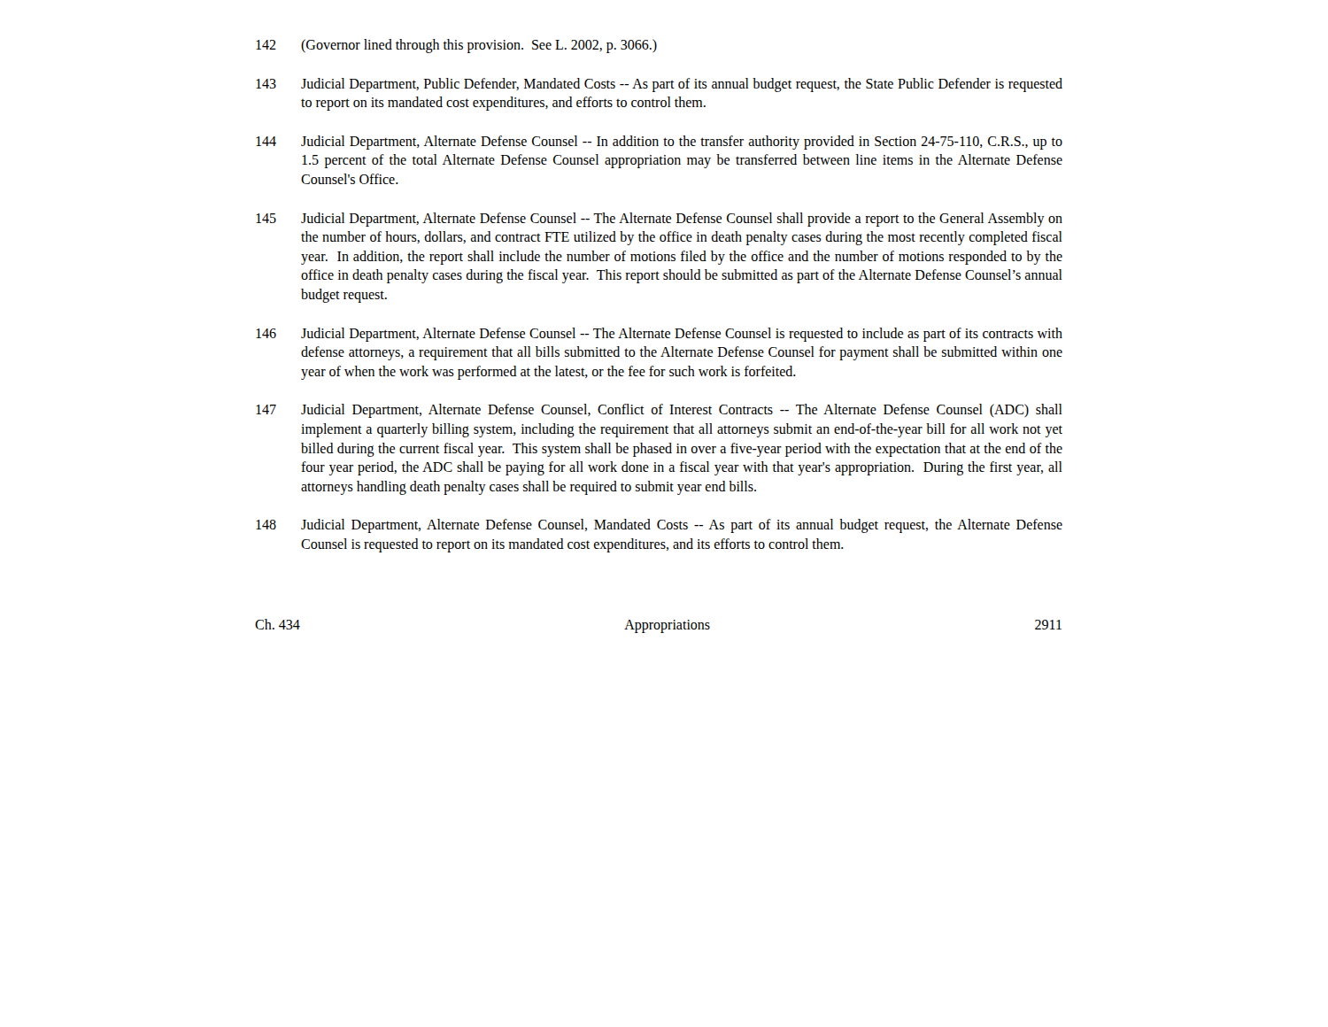142
(Governor lined through this provision. See L. 2002, p. 3066.)
143
Judicial Department, Public Defender, Mandated Costs -- As part of its annual budget request, the State Public Defender is requested to report on its mandated cost expenditures, and efforts to control them.
144
Judicial Department, Alternate Defense Counsel -- In addition to the transfer authority provided in Section 24-75-110, C.R.S., up to 1.5 percent of the total Alternate Defense Counsel appropriation may be transferred between line items in the Alternate Defense Counsel's Office.
145
Judicial Department, Alternate Defense Counsel -- The Alternate Defense Counsel shall provide a report to the General Assembly on the number of hours, dollars, and contract FTE utilized by the office in death penalty cases during the most recently completed fiscal year. In addition, the report shall include the number of motions filed by the office and the number of motions responded to by the office in death penalty cases during the fiscal year. This report should be submitted as part of the Alternate Defense Counsel’s annual budget request.
146
Judicial Department, Alternate Defense Counsel -- The Alternate Defense Counsel is requested to include as part of its contracts with defense attorneys, a requirement that all bills submitted to the Alternate Defense Counsel for payment shall be submitted within one year of when the work was performed at the latest, or the fee for such work is forfeited.
147
Judicial Department, Alternate Defense Counsel, Conflict of Interest Contracts -- The Alternate Defense Counsel (ADC) shall implement a quarterly billing system, including the requirement that all attorneys submit an end-of-the-year bill for all work not yet billed during the current fiscal year. This system shall be phased in over a five-year period with the expectation that at the end of the four year period, the ADC shall be paying for all work done in a fiscal year with that year's appropriation. During the first year, all attorneys handling death penalty cases shall be required to submit year end bills.
148
Judicial Department, Alternate Defense Counsel, Mandated Costs -- As part of its annual budget request, the Alternate Defense Counsel is requested to report on its mandated cost expenditures, and its efforts to control them.
Ch. 434
Appropriations
2911